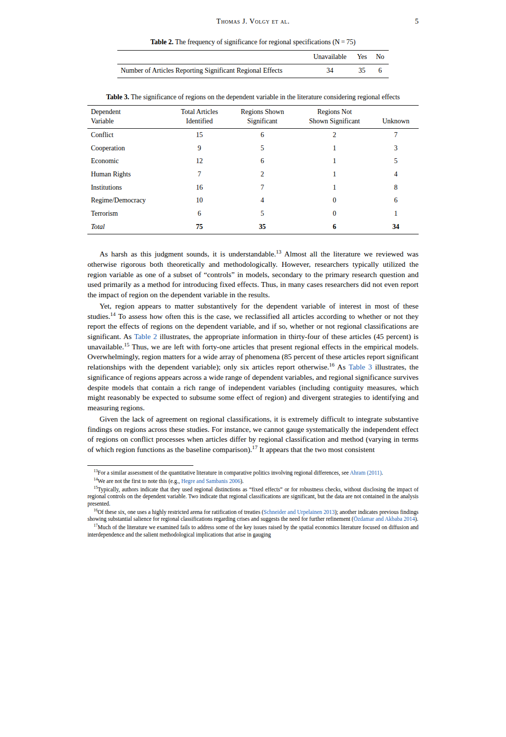Thomas J. Volgy et al. 5
Table 2. The frequency of significance for regional specifications (N = 75)
| | Unavailable | Yes | No |
| --- | --- | --- | --- |
| Number of Articles Reporting Significant Regional Effects | 34 | 35 | 6 |
Table 3. The significance of regions on the dependent variable in the literature considering regional effects
| Dependent Variable | Total Articles Identified | Regions Shown Significant | Regions Not Shown Significant | Unknown |
| --- | --- | --- | --- | --- |
| Conflict | 15 | 6 | 2 | 7 |
| Cooperation | 9 | 5 | 1 | 3 |
| Economic | 12 | 6 | 1 | 5 |
| Human Rights | 7 | 2 | 1 | 4 |
| Institutions | 16 | 7 | 1 | 8 |
| Regime/Democracy | 10 | 4 | 0 | 6 |
| Terrorism | 6 | 5 | 0 | 1 |
| Total | 75 | 35 | 6 | 34 |
As harsh as this judgment sounds, it is understandable.13 Almost all the literature we reviewed was otherwise rigorous both theoretically and methodologically. However, researchers typically utilized the region variable as one of a subset of “controls” in models, secondary to the primary research question and used primarily as a method for introducing fixed effects. Thus, in many cases researchers did not even report the impact of region on the dependent variable in the results.
Yet, region appears to matter substantively for the dependent variable of interest in most of these studies.14 To assess how often this is the case, we reclassified all articles according to whether or not they report the effects of regions on the dependent variable, and if so, whether or not regional classifications are significant. As Table 2 illustrates, the appropriate information in thirty-four of these articles (45 percent) is unavailable.15 Thus, we are left with forty-one articles that present regional effects in the empirical models. Overwhelmingly, region matters for a wide array of phenomena (85 percent of these articles report significant relationships with the dependent variable); only six articles report otherwise.16 As Table 3 illustrates, the significance of regions appears across a wide range of dependent variables, and regional significance survives despite models that contain a rich range of independent variables (including contiguity measures, which might reasonably be expected to subsume some effect of region) and divergent strategies to identifying and measuring regions.
Given the lack of agreement on regional classifications, it is extremely difficult to integrate substantive findings on regions across these studies. For instance, we cannot gauge systematically the independent effect of regions on conflict processes when articles differ by regional classification and method (varying in terms of which region functions as the baseline comparison).17 It appears that the two most consistent
13For a similar assessment of the quantitative literature in comparative politics involving regional differences, see Ahram (2011).
14We are not the first to note this (e.g., Hegre and Sambanis 2006).
15Typically, authors indicate that they used regional distinctions as “fixed effects” or for robustness checks, without disclosing the impact of regional controls on the dependent variable. Two indicate that regional classifications are significant, but the data are not contained in the analysis presented.
16Of these six, one uses a highly restricted arena for ratification of treaties (Schneider and Urpelainen 2013); another indicates previous findings showing substantial salience for regional classifications regarding crises and suggests the need for further refinement (Özdamar and Akbaba 2014).
17Much of the literature we examined fails to address some of the key issues raised by the spatial economics literature focused on diffusion and interdependence and the salient methodological implications that arise in gauging